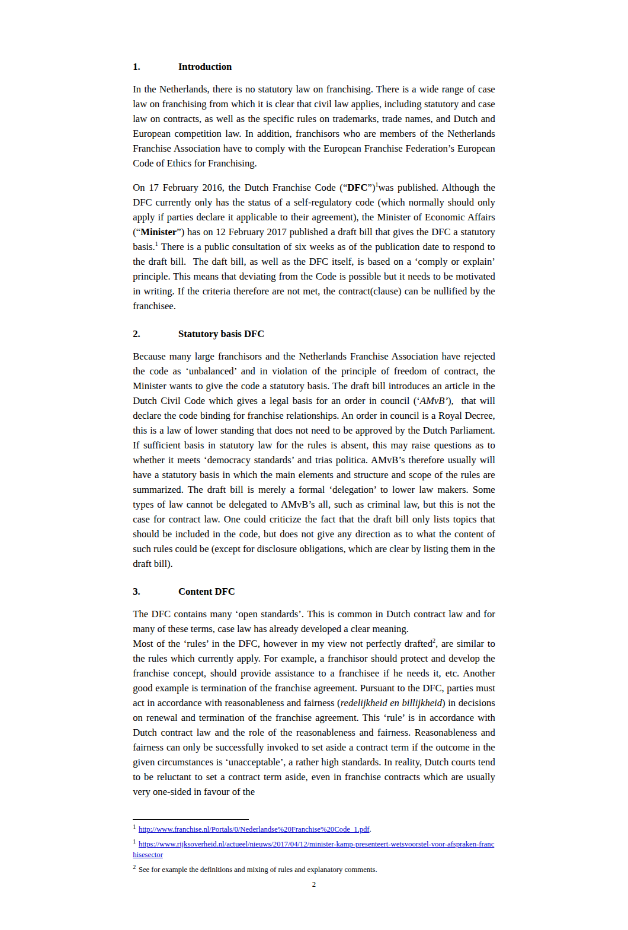1. Introduction
In the Netherlands, there is no statutory law on franchising. There is a wide range of case law on franchising from which it is clear that civil law applies, including statutory and case law on contracts, as well as the specific rules on trademarks, trade names, and Dutch and European competition law. In addition, franchisors who are members of the Netherlands Franchise Association have to comply with the European Franchise Federation’s European Code of Ethics for Franchising.
On 17 February 2016, the Dutch Franchise Code (“DFC”)1was published. Although the DFC currently only has the status of a self-regulatory code (which normally should only apply if parties declare it applicable to their agreement), the Minister of Economic Affairs (“Minister”) has on 12 February 2017 published a draft bill that gives the DFC a statutory basis.1 There is a public consultation of six weeks as of the publication date to respond to the draft bill. The daft bill, as well as the DFC itself, is based on a ‘comply or explain’ principle. This means that deviating from the Code is possible but it needs to be motivated in writing. If the criteria therefore are not met, the contract(clause) can be nullified by the franchisee.
2. Statutory basis DFC
Because many large franchisors and the Netherlands Franchise Association have rejected the code as ‘unbalanced’ and in violation of the principle of freedom of contract, the Minister wants to give the code a statutory basis. The draft bill introduces an article in the Dutch Civil Code which gives a legal basis for an order in council (‘AMvB’), that will declare the code binding for franchise relationships. An order in council is a Royal Decree, this is a law of lower standing that does not need to be approved by the Dutch Parliament. If sufficient basis in statutory law for the rules is absent, this may raise questions as to whether it meets ‘democracy standards’ and trias politica. AMvB’s therefore usually will have a statutory basis in which the main elements and structure and scope of the rules are summarized. The draft bill is merely a formal ‘delegation’ to lower law makers. Some types of law cannot be delegated to AMvB’s all, such as criminal law, but this is not the case for contract law. One could criticize the fact that the draft bill only lists topics that should be included in the code, but does not give any direction as to what the content of such rules could be (except for disclosure obligations, which are clear by listing them in the draft bill).
3. Content DFC
The DFC contains many ‘open standards’. This is common in Dutch contract law and for many of these terms, case law has already developed a clear meaning.
Most of the ‘rules’ in the DFC, however in my view not perfectly drafted2, are similar to the rules which currently apply. For example, a franchisor should protect and develop the franchise concept, should provide assistance to a franchisee if he needs it, etc. Another good example is termination of the franchise agreement. Pursuant to the DFC, parties must act in accordance with reasonableness and fairness (redelijkheid en billijkheid) in decisions on renewal and termination of the franchise agreement. This ‘rule’ is in accordance with Dutch contract law and the role of the reasonableness and fairness. Reasonableness and fairness can only be successfully invoked to set aside a contract term if the outcome in the given circumstances is ‘unacceptable’, a rather high standards. In reality, Dutch courts tend to be reluctant to set a contract term aside, even in franchise contracts which are usually very one-sided in favour of the
1 http://www.franchise.nl/Portals/0/Nederlandse%20Franchise%20Code_1.pdf.
1 https://www.rijksoverheid.nl/actueel/nieuws/2017/04/12/minister-kamp-presenteert-wetsvoorstel-voor-afspraken-franchisesector
2 See for example the definitions and mixing of rules and explanatory comments.
2